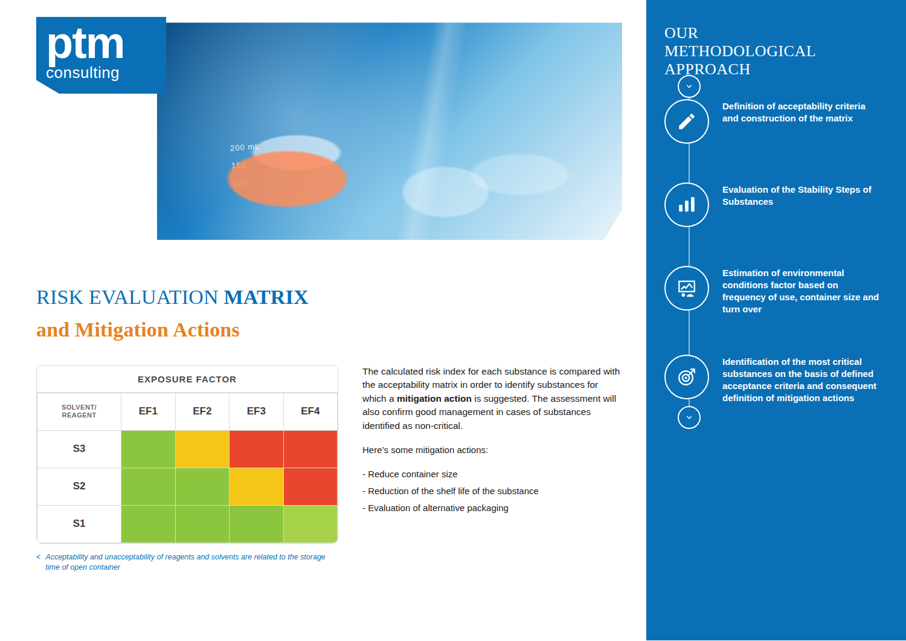ptm
consulting
200 mL 150 100
RISK EVALUATION MATRIX and Mitigation Actions
EXPOSURE FACTOR
| SOLVENT/ REAGENT | EF1 | EF2 | EF3 | EF4 |
| --- | --- | --- | --- | --- |
| S3 | | | | |
| S2 | | | | |
| S1 | | | | |
<Acceptability and unacceptability of reagents and solvents are related to the storage time of open container
The calculated risk index for each substance is compared with the acceptability matrix in order to identify substances for which a mitigation action is suggested. The assessment will also confirm good management in cases of substances identified as non-critical.
Here’s some mitigation actions:
Reduce container size
Reduction of the shelf life of the substance
Evaluation of alternative packaging
OUR METHODOLOGICAL APPROACH
Definition of acceptability criteria and construction of the matrix
Evaluation of the Stability Steps of Substances
Estimation of environ­mental conditions factor based on frequency of use, container size and turn over
Identification of the most critical substances on the basis of defined acceptance criteria and consequent definition of mitigation actions